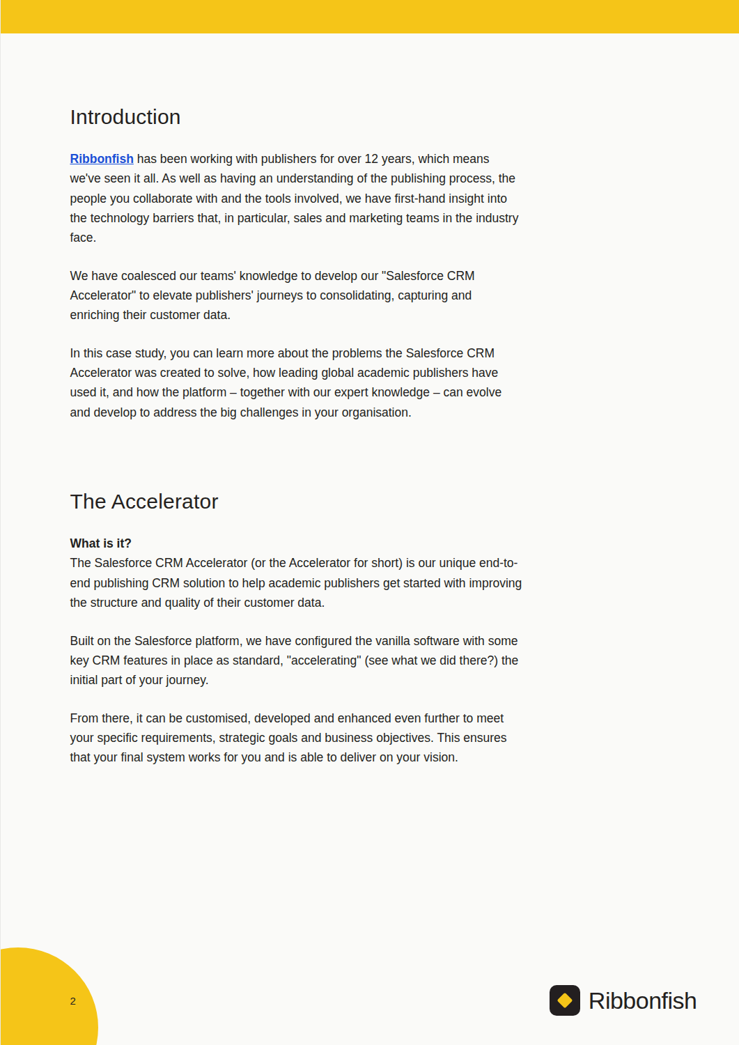Introduction
Ribbonfish has been working with publishers for over 12 years, which means we've seen it all. As well as having an understanding of the publishing process, the people you collaborate with and the tools involved, we have first-hand insight into the technology barriers that, in particular, sales and marketing teams in the industry face.
We have coalesced our teams' knowledge to develop our "Salesforce CRM Accelerator" to elevate publishers' journeys to consolidating, capturing and enriching their customer data.
In this case study, you can learn more about the problems the Salesforce CRM Accelerator was created to solve, how leading global academic publishers have used it, and how the platform – together with our expert knowledge – can evolve and develop to address the big challenges in your organisation.
The Accelerator
What is it? The Salesforce CRM Accelerator (or the Accelerator for short) is our unique end-to-end publishing CRM solution to help academic publishers get started with improving the structure and quality of their customer data.
Built on the Salesforce platform, we have configured the vanilla software with some key CRM features in place as standard, "accelerating" (see what we did there?) the initial part of your journey.
From there, it can be customised, developed and enhanced even further to meet your specific requirements, strategic goals and business objectives. This ensures that your final system works for you and is able to deliver on your vision.
2
Ribbonfish